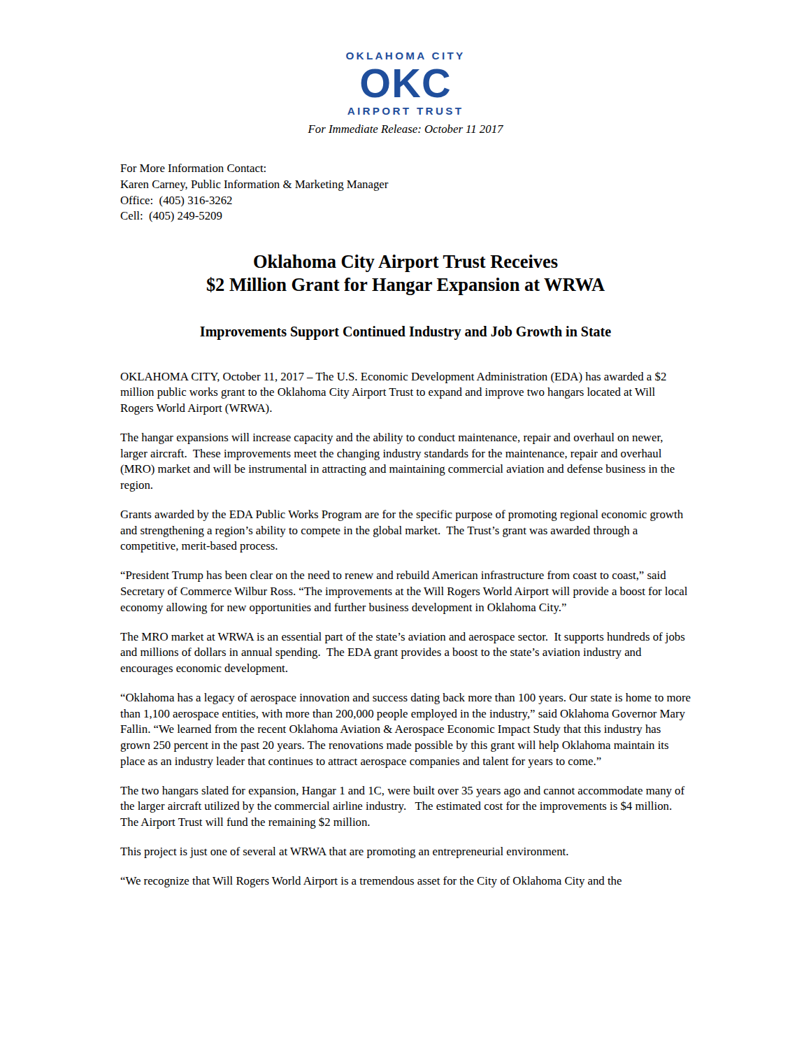OKLAHOMA CITY
OKC
AIRPORT TRUST
For Immediate Release: October 11 2017
For More Information Contact:
Karen Carney, Public Information & Marketing Manager
Office: (405) 316-3262
Cell: (405) 249-5209
Oklahoma City Airport Trust Receives
$2 Million Grant for Hangar Expansion at WRWA
Improvements Support Continued Industry and Job Growth in State
OKLAHOMA CITY, October 11, 2017 – The U.S. Economic Development Administration (EDA) has awarded a $2 million public works grant to the Oklahoma City Airport Trust to expand and improve two hangars located at Will Rogers World Airport (WRWA).
The hangar expansions will increase capacity and the ability to conduct maintenance, repair and overhaul on newer, larger aircraft. These improvements meet the changing industry standards for the maintenance, repair and overhaul (MRO) market and will be instrumental in attracting and maintaining commercial aviation and defense business in the region.
Grants awarded by the EDA Public Works Program are for the specific purpose of promoting regional economic growth and strengthening a region’s ability to compete in the global market. The Trust’s grant was awarded through a competitive, merit-based process.
“President Trump has been clear on the need to renew and rebuild American infrastructure from coast to coast,” said Secretary of Commerce Wilbur Ross. “The improvements at the Will Rogers World Airport will provide a boost for local economy allowing for new opportunities and further business development in Oklahoma City.”
The MRO market at WRWA is an essential part of the state’s aviation and aerospace sector. It supports hundreds of jobs and millions of dollars in annual spending. The EDA grant provides a boost to the state’s aviation industry and encourages economic development.
“Oklahoma has a legacy of aerospace innovation and success dating back more than 100 years. Our state is home to more than 1,100 aerospace entities, with more than 200,000 people employed in the industry,” said Oklahoma Governor Mary Fallin. “We learned from the recent Oklahoma Aviation & Aerospace Economic Impact Study that this industry has grown 250 percent in the past 20 years. The renovations made possible by this grant will help Oklahoma maintain its place as an industry leader that continues to attract aerospace companies and talent for years to come.”
The two hangars slated for expansion, Hangar 1 and 1C, were built over 35 years ago and cannot accommodate many of the larger aircraft utilized by the commercial airline industry. The estimated cost for the improvements is $4 million. The Airport Trust will fund the remaining $2 million.
This project is just one of several at WRWA that are promoting an entrepreneurial environment.
“We recognize that Will Rogers World Airport is a tremendous asset for the City of Oklahoma City and the